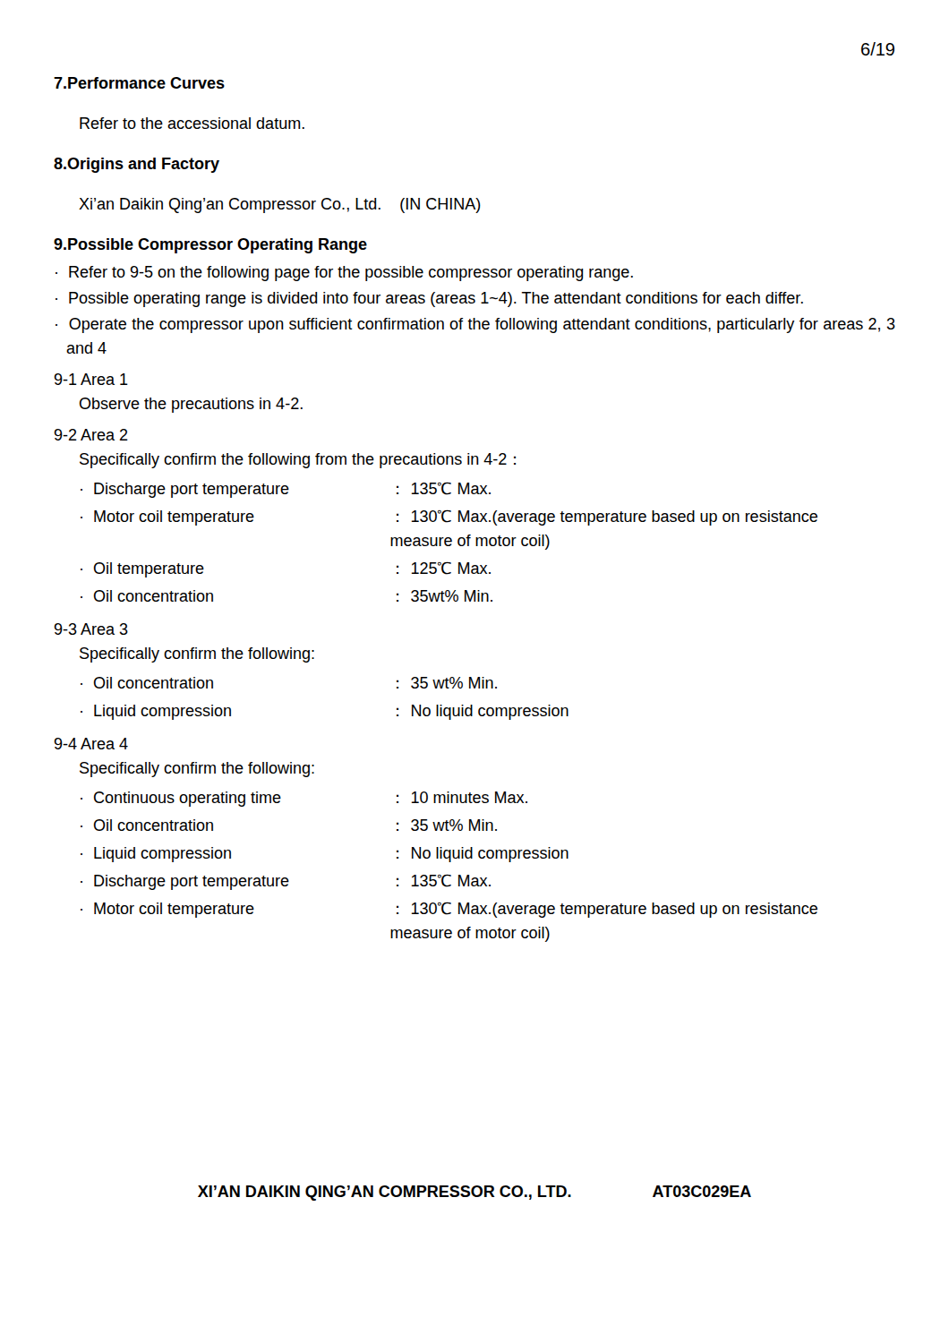6/19
7.Performance Curves
Refer to the accessional datum.
8.Origins and Factory
Xi’an Daikin Qing’an Compressor Co., Ltd. (IN CHINA)
9.Possible Compressor Operating Range
· Refer to 9-5 on the following page for the possible compressor operating range.
· Possible operating range is divided into four areas (areas 1~4). The attendant conditions for each differ.
· Operate the compressor upon sufficient confirmation of the following attendant conditions, particularly for areas 2, 3 and 4
9-1 Area 1
Observe the precautions in 4-2.
9-2 Area 2
Specifically confirm the following from the precautions in 4-2：
| · Discharge port temperature | ： 135℃ Max. |
| · Motor coil temperature | ： 130℃ Max.(average temperature based up on resistance measure of motor coil) |
| · Oil temperature | ： 125℃ Max. |
| · Oil concentration | ： 35wt% Min. |
9-3 Area 3
Specifically confirm the following:
| · Oil concentration | ： 35 wt% Min. |
| · Liquid compression | ： No liquid compression |
9-4 Area 4
Specifically confirm the following:
| · Continuous operating time | ： 10 minutes Max. |
| · Oil concentration | ： 35 wt% Min. |
| · Liquid compression | ： No liquid compression |
| · Discharge port temperature | ： 135℃ Max. |
| · Motor coil temperature | ： 130℃ Max.(average temperature based up on resistance measure of motor coil) |
XI’AN DAIKIN QING’AN COMPRESSOR CO., LTD.AT03C029EA